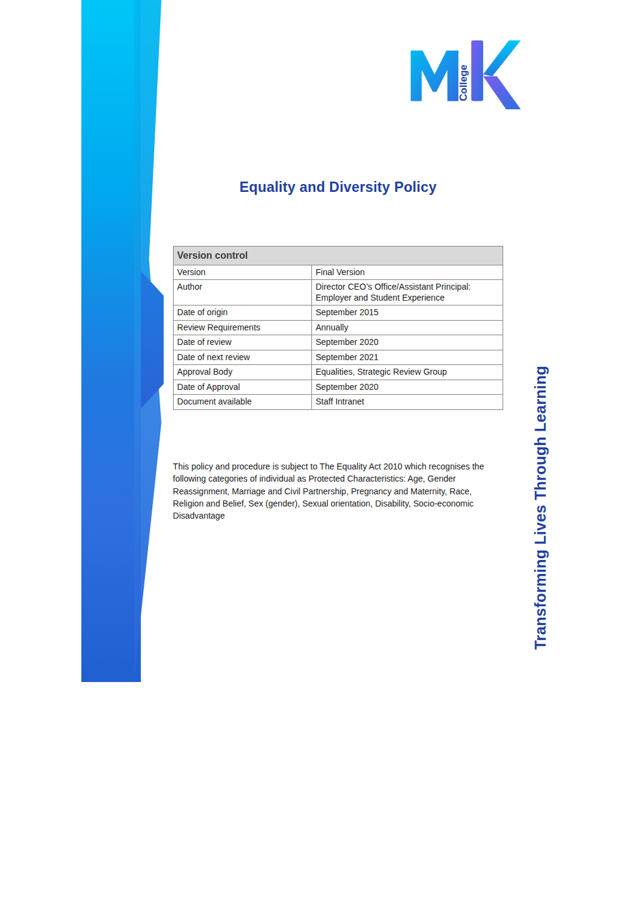College
Equality and Diversity Policy
| Version control |
| --- |
| Version | Final Version |
| Author | Director CEO’s Office/Assistant Principal: Employer and Student Experience |
| Date of origin | September 2015 |
| Review Requirements | Annually |
| Date of review | September 2020 |
| Date of next review | September 2021 |
| Approval Body | Equalities, Strategic Review Group |
| Date of Approval | September 2020 |
| Document available | Staff Intranet |
This policy and procedure is subject to The Equality Act 2010 which recognises the following categories of individual as Protected Characteristics: Age, Gender Reassignment, Marriage and Civil Partnership, Pregnancy and Maternity, Race, Religion and Belief, Sex (gender), Sexual orientation, Disability, Socio-economic Disadvantage
Transforming Lives Through Learning